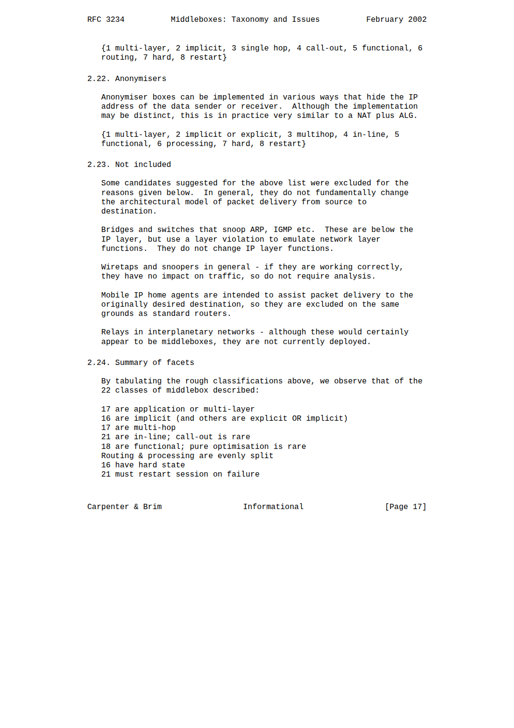RFC 3234 Middleboxes: Taxonomy and Issues February 2002
{1 multi-layer, 2 implicit, 3 single hop, 4 call-out, 5 functional, 6 routing, 7 hard, 8 restart}
2.22. Anonymisers
Anonymiser boxes can be implemented in various ways that hide the IP address of the data sender or receiver. Although the implementation may be distinct, this is in practice very similar to a NAT plus ALG.
{1 multi-layer, 2 implicit or explicit, 3 multihop, 4 in-line, 5 functional, 6 processing, 7 hard, 8 restart}
2.23. Not included
Some candidates suggested for the above list were excluded for the reasons given below. In general, they do not fundamentally change the architectural model of packet delivery from source to destination.
Bridges and switches that snoop ARP, IGMP etc. These are below the IP layer, but use a layer violation to emulate network layer functions. They do not change IP layer functions.
Wiretaps and snoopers in general - if they are working correctly, they have no impact on traffic, so do not require analysis.
Mobile IP home agents are intended to assist packet delivery to the originally desired destination, so they are excluded on the same grounds as standard routers.
Relays in interplanetary networks - although these would certainly appear to be middleboxes, they are not currently deployed.
2.24. Summary of facets
By tabulating the rough classifications above, we observe that of the 22 classes of middlebox described:
17 are application or multi-layer 16 are implicit (and others are explicit OR implicit) 17 are multi-hop 21 are in-line; call-out is rare 18 are functional; pure optimisation is rare Routing & processing are evenly split 16 have hard state 21 must restart session on failure
Carpenter & Brim Informational [Page 17]